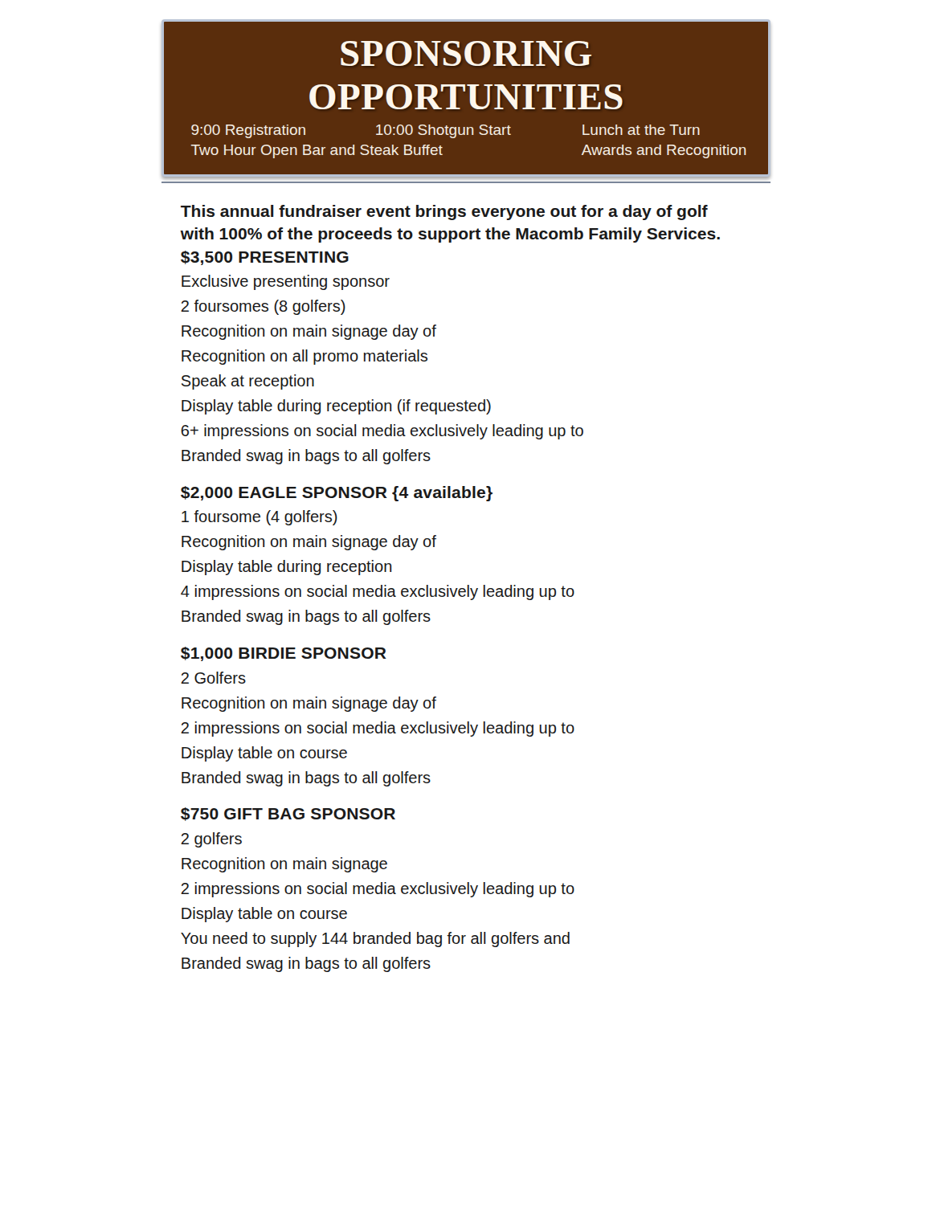SPONSORING OPPORTUNITIES
9:00 Registration 10:00 Shotgun Start Lunch at the Turn
Two Hour Open Bar and Steak Buffet Awards and Recognition
This annual fundraiser event brings everyone out for a day of golf with 100% of the proceeds to support the Macomb Family Services.
$3,500 PRESENTING
Exclusive presenting sponsor
2 foursomes (8 golfers)
Recognition on main signage day of
Recognition on all promo materials
Speak at reception
Display table during reception (if requested)
6+ impressions on social media exclusively leading up to
Branded swag in bags to all golfers
$2,000 EAGLE SPONSOR {4 available}
1 foursome (4 golfers)
Recognition on main signage day of
Display table during reception
4 impressions on social media exclusively leading up to
Branded swag in bags to all golfers
$1,000 BIRDIE SPONSOR
2 Golfers
Recognition on main signage day of
2 impressions on social media exclusively leading up to
Display table on course
Branded swag in bags to all golfers
$750 GIFT BAG SPONSOR
2 golfers
Recognition on main signage
2 impressions on social media exclusively leading up to
Display table on course
You need to supply 144 branded bag for all golfers and
Branded swag in bags to all golfers